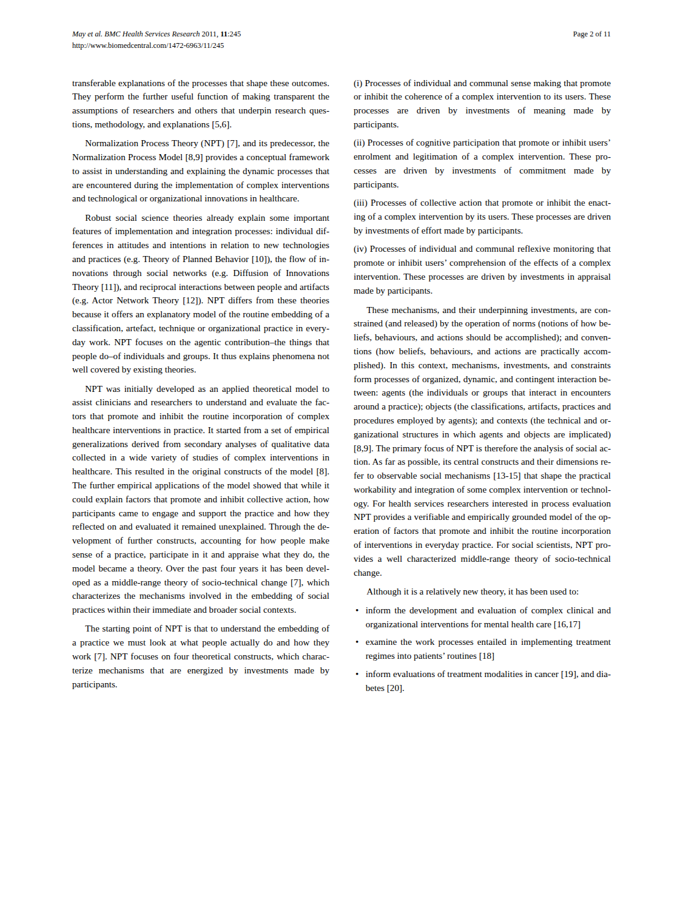May et al. BMC Health Services Research 2011, 11:245 http://www.biomedcentral.com/1472-6963/11/245
Page 2 of 11
transferable explanations of the processes that shape these outcomes. They perform the further useful function of making transparent the assumptions of researchers and others that underpin research questions, methodology, and explanations [5,6].
Normalization Process Theory (NPT) [7], and its predecessor, the Normalization Process Model [8,9] provides a conceptual framework to assist in understanding and explaining the dynamic processes that are encountered during the implementation of complex interventions and technological or organizational innovations in healthcare.
Robust social science theories already explain some important features of implementation and integration processes: individual differences in attitudes and intentions in relation to new technologies and practices (e.g. Theory of Planned Behavior [10]), the flow of innovations through social networks (e.g. Diffusion of Innovations Theory [11]), and reciprocal interactions between people and artifacts (e.g. Actor Network Theory [12]). NPT differs from these theories because it offers an explanatory model of the routine embedding of a classification, artefact, technique or organizational practice in everyday work. NPT focuses on the agentic contribution–the things that people do–of individuals and groups. It thus explains phenomena not well covered by existing theories.
NPT was initially developed as an applied theoretical model to assist clinicians and researchers to understand and evaluate the factors that promote and inhibit the routine incorporation of complex healthcare interventions in practice. It started from a set of empirical generalizations derived from secondary analyses of qualitative data collected in a wide variety of studies of complex interventions in healthcare. This resulted in the original constructs of the model [8]. The further empirical applications of the model showed that while it could explain factors that promote and inhibit collective action, how participants came to engage and support the practice and how they reflected on and evaluated it remained unexplained. Through the development of further constructs, accounting for how people make sense of a practice, participate in it and appraise what they do, the model became a theory. Over the past four years it has been developed as a middle-range theory of socio-technical change [7], which characterizes the mechanisms involved in the embedding of social practices within their immediate and broader social contexts.
The starting point of NPT is that to understand the embedding of a practice we must look at what people actually do and how they work [7]. NPT focuses on four theoretical constructs, which characterize mechanisms that are energized by investments made by participants.
(i) Processes of individual and communal sense making that promote or inhibit the coherence of a complex intervention to its users. These processes are driven by investments of meaning made by participants.
(ii) Processes of cognitive participation that promote or inhibit users’ enrolment and legitimation of a complex intervention. These processes are driven by investments of commitment made by participants.
(iii) Processes of collective action that promote or inhibit the enacting of a complex intervention by its users. These processes are driven by investments of effort made by participants.
(iv) Processes of individual and communal reflexive monitoring that promote or inhibit users’ comprehension of the effects of a complex intervention. These processes are driven by investments in appraisal made by participants.
These mechanisms, and their underpinning investments, are constrained (and released) by the operation of norms (notions of how beliefs, behaviours, and actions should be accomplished); and conventions (how beliefs, behaviours, and actions are practically accomplished). In this context, mechanisms, investments, and constraints form processes of organized, dynamic, and contingent interaction between: agents (the individuals or groups that interact in encounters around a practice); objects (the classifications, artifacts, practices and procedures employed by agents); and contexts (the technical and organizational structures in which agents and objects are implicated) [8,9]. The primary focus of NPT is therefore the analysis of social action. As far as possible, its central constructs and their dimensions refer to observable social mechanisms [13-15] that shape the practical workability and integration of some complex intervention or technology. For health services researchers interested in process evaluation NPT provides a verifiable and empirically grounded model of the operation of factors that promote and inhibit the routine incorporation of interventions in everyday practice. For social scientists, NPT provides a well characterized middle-range theory of socio-technical change.
Although it is a relatively new theory, it has been used to:
inform the development and evaluation of complex clinical and organizational interventions for mental health care [16,17]
examine the work processes entailed in implementing treatment regimes into patients’ routines [18]
inform evaluations of treatment modalities in cancer [19], and diabetes [20].